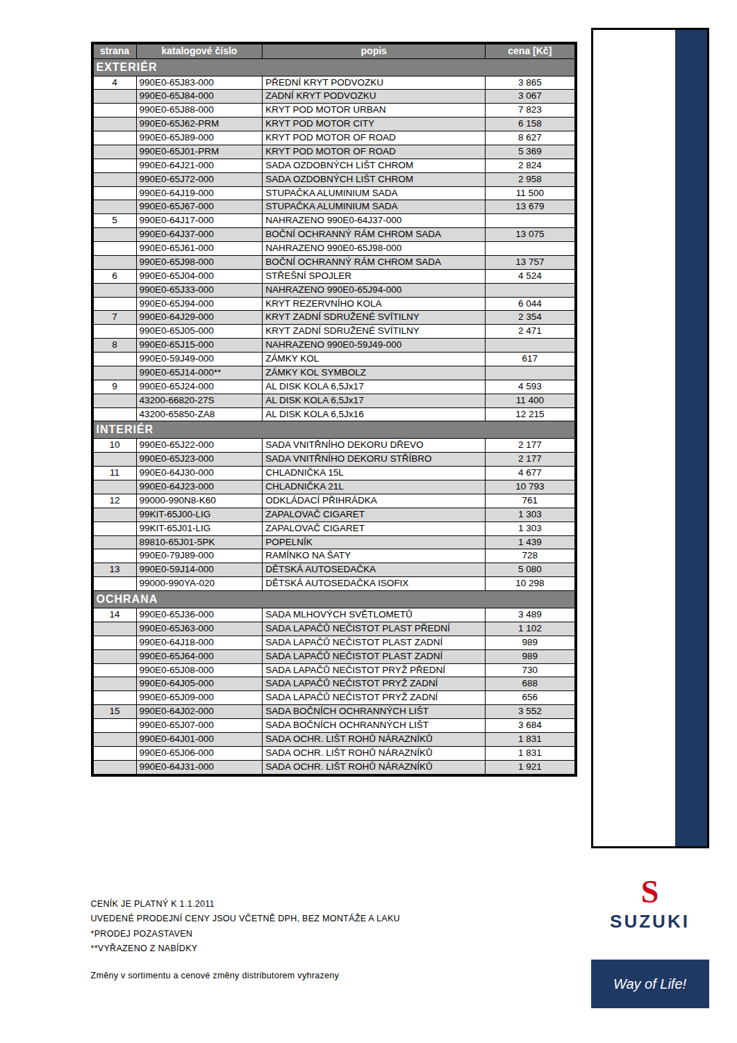SUZUKI GRAND VITARA
CENÍK PŘÍSLUŠENSTVÍ 1
S
SUZUKI
Way of Life!
| strana | katalogové číslo | popis | cena [Kč] |
| --- | --- | --- | --- |
| EXTERIÉR |
| 4 | 990E0-65J83-000 | PŘEDNÍ KRYT PODVOZKU | 3 865 |
| | 990E0-65J84-000 | ZADNÍ KRYT PODVOZKU | 3 067 |
| | 990E0-65J88-000 | KRYT POD MOTOR URBAN | 7 823 |
| | 990E0-65J62-PRM | KRYT POD MOTOR CITY | 6 158 |
| | 990E0-65J89-000 | KRYT POD MOTOR OF ROAD | 8 627 |
| | 990E0-65J01-PRM | KRYT POD MOTOR OF ROAD | 5 369 |
| | 990E0-64J21-000 | SADA OZDOBNÝCH LIŠT CHROM | 2 824 |
| | 990E0-65J72-000 | SADA OZDOBNÝCH LIŠT CHROM | 2 958 |
| | 990E0-64J19-000 | STUPAČKA ALUMINIUM SADA | 11 500 |
| | 990E0-65J67-000 | STUPAČKA ALUMINIUM SADA | 13 679 |
| 5 | 990E0-64J17-000 | NAHRAZENO 990E0-64J37-000 | |
| | 990E0-64J37-000 | BOČNÍ OCHRANNÝ RÁM CHROM SADA | 13 075 |
| | 990E0-65J61-000 | NAHRAZENO 990E0-65J98-000 | |
| | 990E0-65J98-000 | BOČNÍ OCHRANNÝ RÁM CHROM SADA | 13 757 |
| 6 | 990E0-65J04-000 | STŘEŠNÍ SPOJLER | 4 524 |
| | 990E0-65J33-000 | NAHRAZENO 990E0-65J94-000 | |
| | 990E0-65J94-000 | KRYT REZERVNÍHO KOLA | 6 044 |
| 7 | 990E0-64J29-000 | KRYT ZADNÍ SDRUŽENÉ SVÍTILNY | 2 354 |
| | 990E0-65J05-000 | KRYT ZADNÍ SDRUŽENÉ SVÍTILNY | 2 471 |
| 8 | 990E0-65J15-000 | NAHRAZENO 990E0-59J49-000 | |
| | 990E0-59J49-000 | ZÁMKY KOL | 617 |
| | 990E0-65J14-000** | ZÁMKY KOL SYMBOLZ | |
| 9 | 990E0-65J24-000 | AL DISK KOLA 6,5Jx17 | 4 593 |
| | 43200-66820-27S | AL DISK KOLA 6,5Jx17 | 11 400 |
| | 43200-65850-ZA8 | AL DISK KOLA 6,5Jx16 | 12 215 |
| INTERIÉR |
| 10 | 990E0-65J22-000 | SADA VNITŘNÍHO DEKORU DŘEVO | 2 177 |
| | 990E0-65J23-000 | SADA VNITŘNÍHO DEKORU STŘÍBRO | 2 177 |
| 11 | 990E0-64J30-000 | CHLADNIČKA 15L | 4 677 |
| | 990E0-64J23-000 | CHLADNIČKA 21L | 10 793 |
| 12 | 99000-990N8-K60 | ODKLÁDACÍ PŘIHRÁDKA | 761 |
| | 99KIT-65J00-LIG | ZAPALOVAČ CIGARET | 1 303 |
| | 99KIT-65J01-LIG | ZAPALOVAČ CIGARET | 1 303 |
| | 89810-65J01-5PK | POPELNÍK | 1 439 |
| | 990E0-79J89-000 | RAMÍNKO NA ŠATY | 728 |
| 13 | 990E0-59J14-000 | DĚTSKÁ AUTOSEDAČKA | 5 080 |
| | 99000-990YA-020 | DĚTSKÁ AUTOSEDAČKA ISOFIX | 10 298 |
| OCHRANA |
| 14 | 990E0-65J36-000 | SADA MLHOVÝCH SVĚTLOMETŮ | 3 489 |
| | 990E0-65J63-000 | SADA LAPAČŮ NEČISTOT PLAST PŘEDNÍ | 1 102 |
| | 990E0-64J18-000 | SADA LAPAČŮ NEČISTOT PLAST ZADNÍ | 989 |
| | 990E0-65J64-000 | SADA LAPAČŮ NEČISTOT PLAST ZADNÍ | 989 |
| | 990E0-65J08-000 | SADA LAPAČŮ NEČISTOT PRYŽ PŘEDNÍ | 730 |
| | 990E0-64J05-000 | SADA LAPAČŮ NEČISTOT PRYŽ ZADNÍ | 688 |
| | 990E0-65J09-000 | SADA LAPAČŮ NEČISTOT PRYŽ ZADNÍ | 656 |
| 15 | 990E0-64J02-000 | SADA BOČNÍCH OCHRANNÝCH LIŠT | 3 552 |
| | 990E0-65J07-000 | SADA BOČNÍCH OCHRANNÝCH LIŠT | 3 684 |
| | 990E0-64J01-000 | SADA OCHR. LIŠT ROHŮ NÁRAZNÍKŮ | 1 831 |
| | 990E0-65J06-000 | SADA OCHR. LIŠT ROHŮ NÁRAZNÍKŮ | 1 831 |
| | 990E0-64J31-000 | SADA OCHR. LIŠT ROHŮ NÁRAZNÍKŮ | 1 921 |
CENÍK JE PLATNÝ K 1.1.2011
UVEDENÉ PRODEJNÍ CENY JSOU VČETNĚ DPH, BEZ MONTÁŽE A LAKU
*PRODEJ POZASTAVEN
**VYŘAZENO Z NABÍDKY
Změny v sortimentu a cenové změny distributorem vyhrazeny